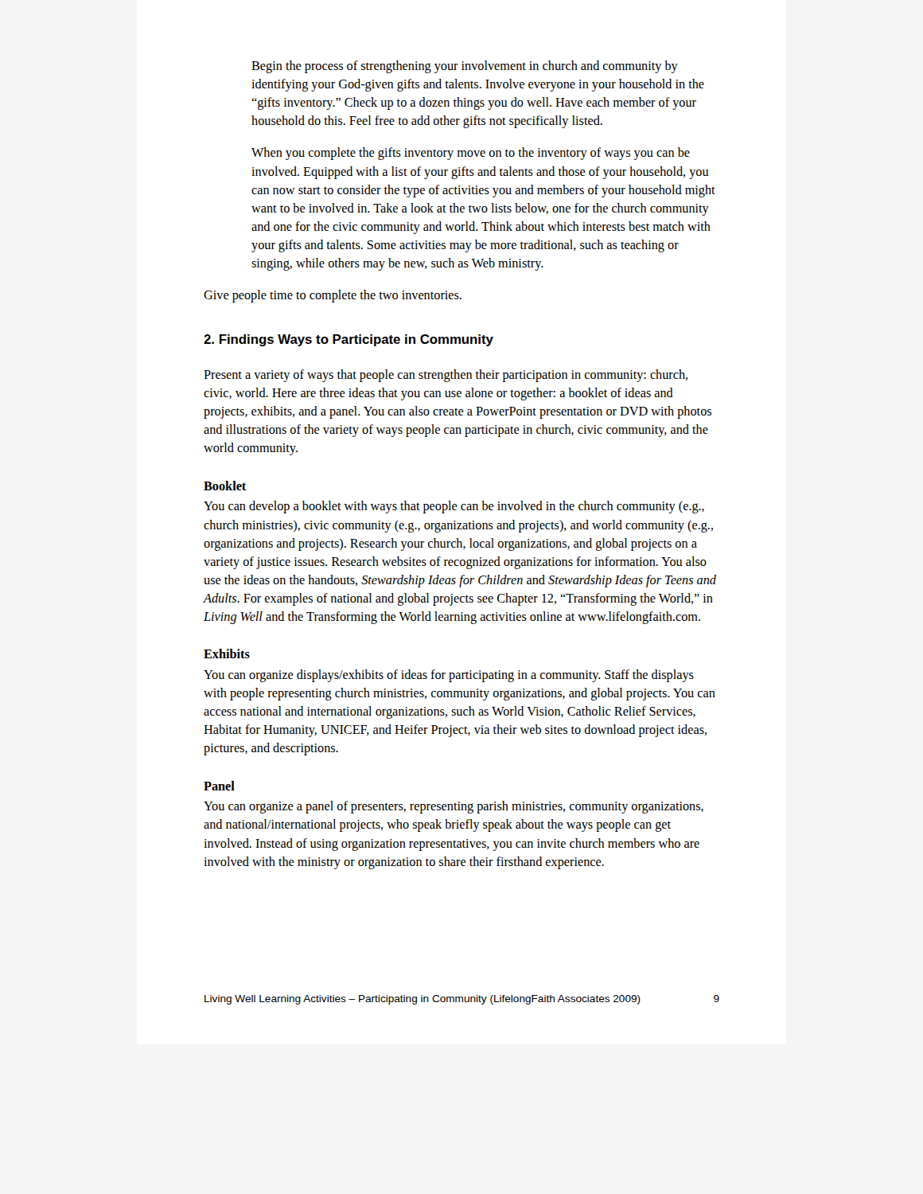Begin the process of strengthening your involvement in church and community by identifying your God-given gifts and talents. Involve everyone in your household in the “gifts inventory.” Check up to a dozen things you do well. Have each member of your household do this. Feel free to add other gifts not specifically listed.
When you complete the gifts inventory move on to the inventory of ways you can be involved. Equipped with a list of your gifts and talents and those of your household, you can now start to consider the type of activities you and members of your household might want to be involved in. Take a look at the two lists below, one for the church community and one for the civic community and world. Think about which interests best match with your gifts and talents. Some activities may be more traditional, such as teaching or singing, while others may be new, such as Web ministry.
Give people time to complete the two inventories.
2. Findings Ways to Participate in Community
Present a variety of ways that people can strengthen their participation in community: church, civic, world. Here are three ideas that you can use alone or together: a booklet of ideas and projects, exhibits, and a panel. You can also create a PowerPoint presentation or DVD with photos and illustrations of the variety of ways people can participate in church, civic community, and the world community.
Booklet
You can develop a booklet with ways that people can be involved in the church community (e.g., church ministries), civic community (e.g., organizations and projects), and world community (e.g., organizations and projects). Research your church, local organizations, and global projects on a variety of justice issues. Research websites of recognized organizations for information. You also use the ideas on the handouts, Stewardship Ideas for Children and Stewardship Ideas for Teens and Adults. For examples of national and global projects see Chapter 12, “Transforming the World,” in Living Well and the Transforming the World learning activities online at www.lifelongfaith.com.
Exhibits
You can organize displays/exhibits of ideas for participating in a community. Staff the displays with people representing church ministries, community organizations, and global projects. You can access national and international organizations, such as World Vision, Catholic Relief Services, Habitat for Humanity, UNICEF, and Heifer Project, via their web sites to download project ideas, pictures, and descriptions.
Panel
You can organize a panel of presenters, representing parish ministries, community organizations, and national/international projects, who speak briefly speak about the ways people can get involved. Instead of using organization representatives, you can invite church members who are involved with the ministry or organization to share their firsthand experience.
Living Well Learning Activities – Participating in Community (LifelongFaith Associates 2009) 9